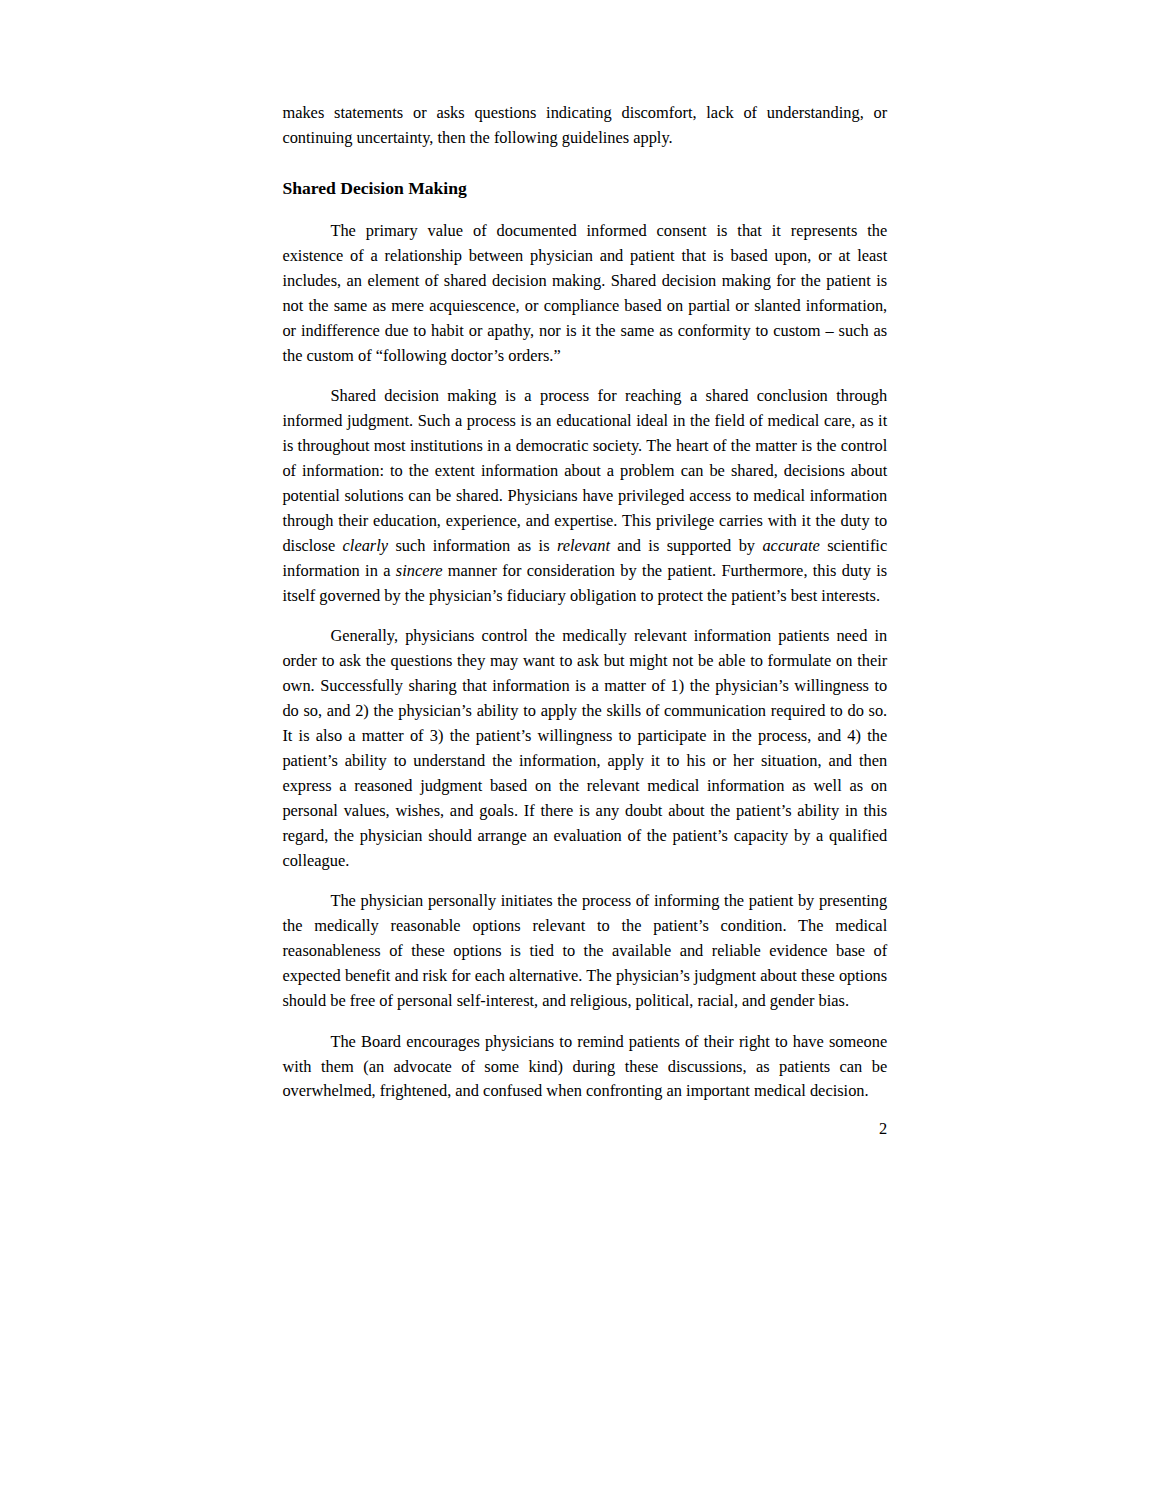makes statements or asks questions indicating discomfort, lack of understanding, or continuing uncertainty, then the following guidelines apply.
Shared Decision Making
The primary value of documented informed consent is that it represents the existence of a relationship between physician and patient that is based upon, or at least includes, an element of shared decision making. Shared decision making for the patient is not the same as mere acquiescence, or compliance based on partial or slanted information, or indifference due to habit or apathy, nor is it the same as conformity to custom – such as the custom of “following doctor’s orders.”
Shared decision making is a process for reaching a shared conclusion through informed judgment. Such a process is an educational ideal in the field of medical care, as it is throughout most institutions in a democratic society. The heart of the matter is the control of information: to the extent information about a problem can be shared, decisions about potential solutions can be shared. Physicians have privileged access to medical information through their education, experience, and expertise. This privilege carries with it the duty to disclose clearly such information as is relevant and is supported by accurate scientific information in a sincere manner for consideration by the patient. Furthermore, this duty is itself governed by the physician’s fiduciary obligation to protect the patient’s best interests.
Generally, physicians control the medically relevant information patients need in order to ask the questions they may want to ask but might not be able to formulate on their own. Successfully sharing that information is a matter of 1) the physician’s willingness to do so, and 2) the physician’s ability to apply the skills of communication required to do so. It is also a matter of 3) the patient’s willingness to participate in the process, and 4) the patient’s ability to understand the information, apply it to his or her situation, and then express a reasoned judgment based on the relevant medical information as well as on personal values, wishes, and goals. If there is any doubt about the patient’s ability in this regard, the physician should arrange an evaluation of the patient’s capacity by a qualified colleague.
The physician personally initiates the process of informing the patient by presenting the medically reasonable options relevant to the patient’s condition. The medical reasonableness of these options is tied to the available and reliable evidence base of expected benefit and risk for each alternative. The physician’s judgment about these options should be free of personal self-interest, and religious, political, racial, and gender bias.
The Board encourages physicians to remind patients of their right to have someone with them (an advocate of some kind) during these discussions, as patients can be overwhelmed, frightened, and confused when confronting an important medical decision.
2